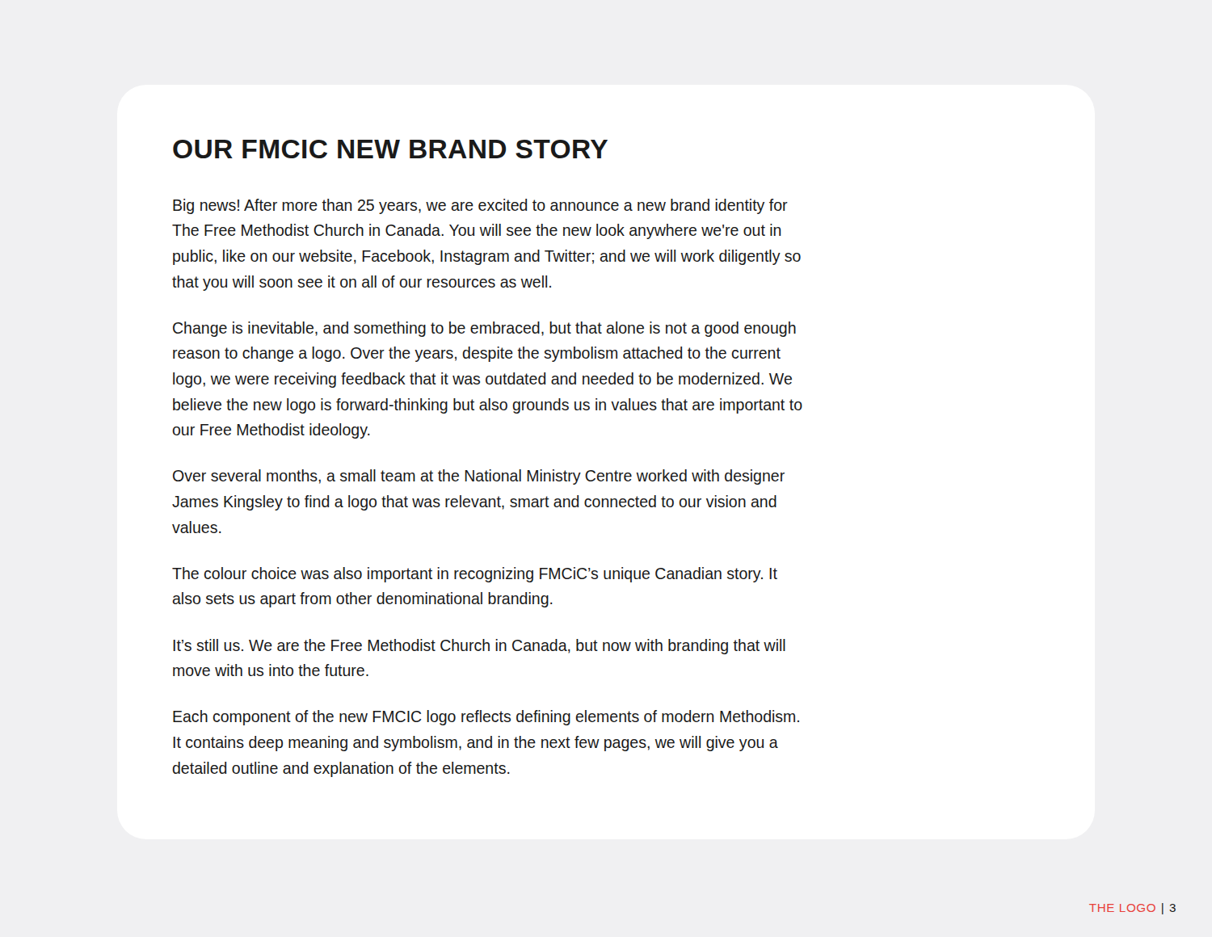OUR FMCIC NEW BRAND STORY
Big news! After more than 25 years, we are excited to announce a new brand identity for The Free Methodist Church in Canada. You will see the new look anywhere we're out in public, like on our website, Facebook, Instagram and Twitter; and we will work diligently so that you will soon see it on all of our resources as well.
Change is inevitable, and something to be embraced, but that alone is not a good enough reason to change a logo. Over the years, despite the symbolism attached to the current logo, we were receiving feedback that it was outdated and needed to be modernized. We believe the new logo is forward-thinking but also grounds us in values that are important to our Free Methodist ideology.
Over several months, a small team at the National Ministry Centre worked with designer James Kingsley to find a logo that was relevant, smart and connected to our vision and values.
The colour choice was also important in recognizing FMCiC’s unique Canadian story. It also sets us apart from other denominational branding.
It’s still us. We are the Free Methodist Church in Canada, but now with branding that will move with us into the future.
Each component of the new FMCIC logo reflects defining elements of modern Methodism. It contains deep meaning and symbolism, and in the next few pages, we will give you a detailed outline and explanation of the elements.
THE LOGO|3